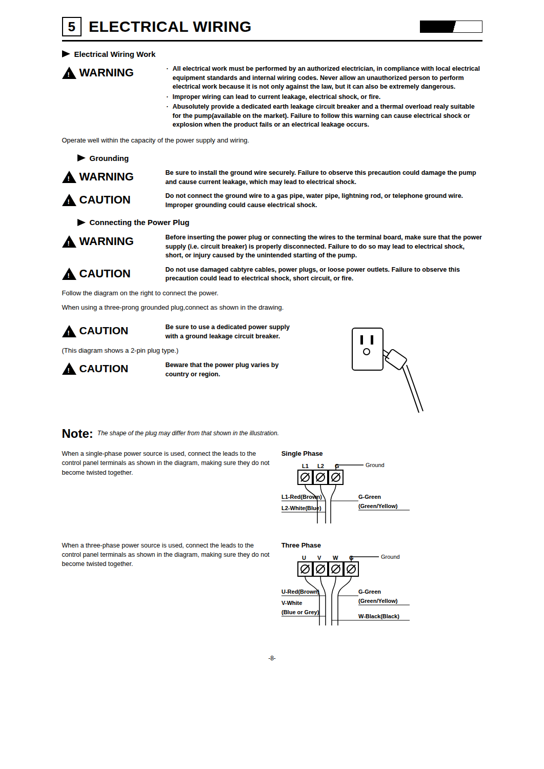5
ELECTRICAL WIRING
Electrical Wiring Work
WARNING
All electrical work must be performed by an authorized electrician, in compliance with local electrical equipment standards and internal wiring codes. Never allow an unauthorized person to perform electrical work because it is not only against the law, but it can also be extremely dangerous.
Improper wiring can lead to current leakage, electrical shock, or fire.
Abusolutely provide a dedicated earth leakage circuit breaker and a thermal overload realy suitable for the pump(available on the market). Failure to follow this warning can cause electrical shock or explosion when the product fails or an electrical leakage occurs.
Operate well within the capacity of the power supply and wiring.
Grounding
WARNING
Be sure to install the ground wire securely. Failure to observe this precaution could damage the pump and cause current leakage, which may lead to electrical shock.
CAUTION
Do not connect the ground wire to a gas pipe, water pipe, lightning rod, or telephone ground wire. Improper grounding could cause electrical shock.
Connecting the Power Plug
WARNING
Before inserting the power plug or connecting the wires to the terminal board, make sure that the power supply (i.e. circuit breaker) is properly disconnected. Failure to do so may lead to electrical shock, short, or injury caused by the unintended starting of the pump.
CAUTION
Do not use damaged cabtyre cables, power plugs, or loose power outlets. Failure to observe this precaution could lead to electrical shock, short circuit, or fire.
Follow the diagram on the right to connect the power.
When using a three-prong grounded plug,connect as shown in the drawing.
CAUTION
Be sure to use a dedicated power supply with a ground leakage circuit breaker.
(This diagram shows a 2-pin plug type.)
CAUTION
Beware that the power plug varies by country or region.
Note:
The shape of the plug may differ from that shown in the illustration.
When a single-phase power source is used, connect the leads to the control panel terminals as shown in the diagram, making sure they do not become twisted together.
Single Phase
L1 L2 G Ground L1-Red(Brown) L2-White(Blue) G-Green (Green/Yellow)
When a three-phase power source is used, connect the leads to the control panel terminals as shown in the diagram, making sure they do not become twisted together.
Three Phase
U V W G Ground U-Red(Brown) V-White (Blue or Grey) G-Green (Green/Yellow) W-Black(Black)
-8-